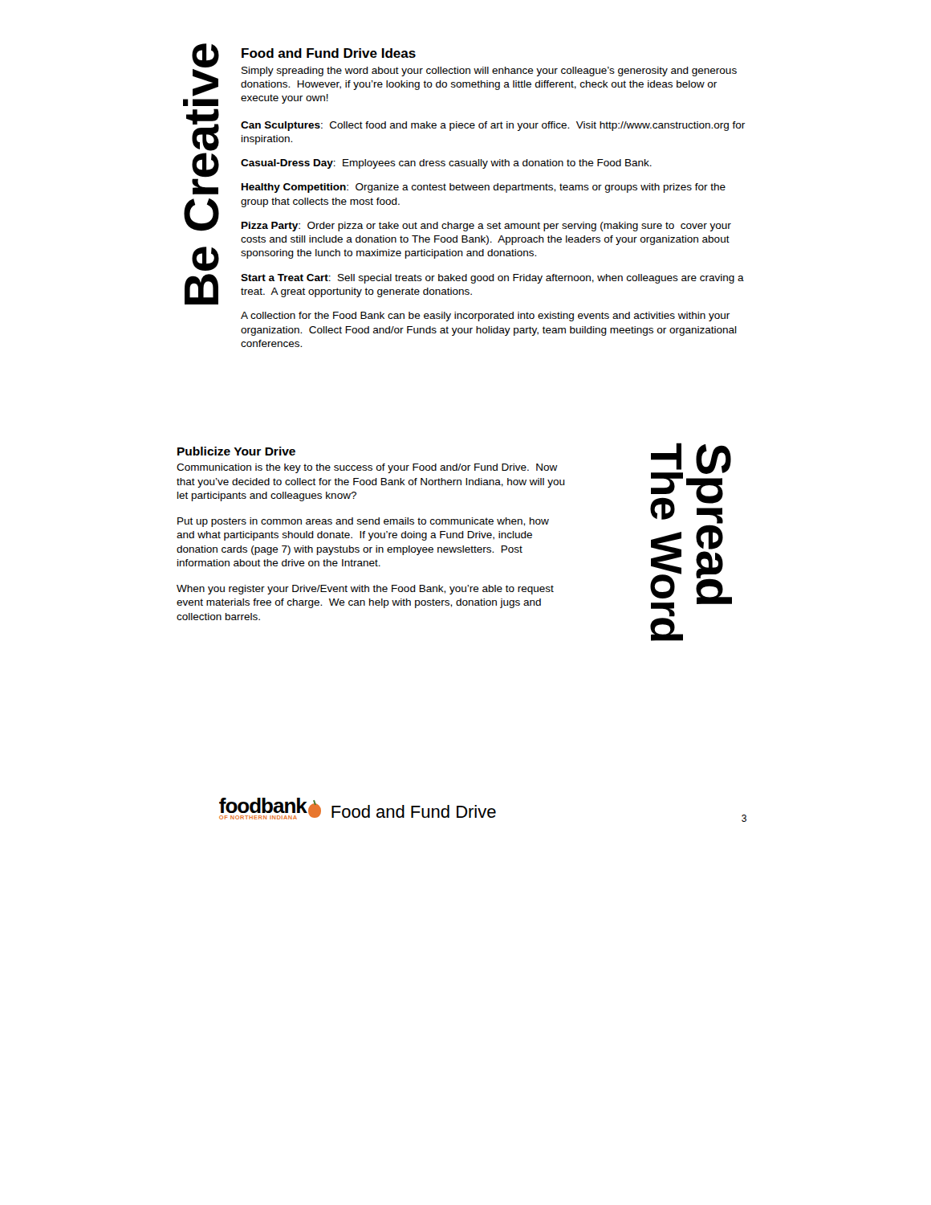Be Creative
Food and Fund Drive Ideas
Simply spreading the word about your collection will enhance your colleague’s generosity and generous donations. However, if you’re looking to do something a little different, check out the ideas below or execute your own!
Can Sculptures: Collect food and make a piece of art in your office. Visit http://www.canstruction.org for inspiration.
Casual-Dress Day: Employees can dress casually with a donation to the Food Bank.
Healthy Competition: Organize a contest between departments, teams or groups with prizes for the group that collects the most food.
Pizza Party: Order pizza or take out and charge a set amount per serving (making sure to cover your costs and still include a donation to The Food Bank). Approach the leaders of your organization about sponsoring the lunch to maximize participation and donations.
Start a Treat Cart: Sell special treats or baked good on Friday afternoon, when colleagues are craving a treat. A great opportunity to generate donations.
A collection for the Food Bank can be easily incorporated into existing events and activities within your organization. Collect Food and/or Funds at your holiday party, team building meetings or organizational conferences.
Publicize Your Drive
Communication is the key to the success of your Food and/or Fund Drive. Now that you’ve decided to collect for the Food Bank of Northern Indiana, how will you let participants and colleagues know?
Put up posters in common areas and send emails to communicate when, how and what participants should donate. If you’re doing a Fund Drive, include donation cards (page 7) with paystubs or in employee newsletters. Post information about the drive on the Intranet.
When you register your Drive/Event with the Food Bank, you’re able to request event materials free of charge. We can help with posters, donation jugs and collection barrels.
The Word Spread
foodbank
OF NORTHERN INDIANA
Food and Fund Drive
3